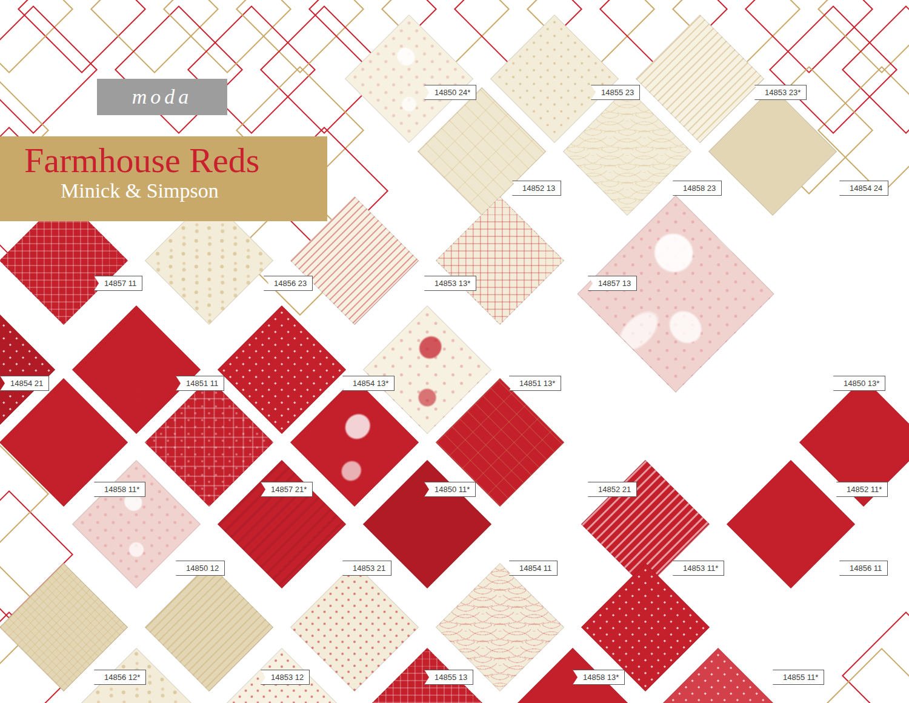Farmhouse Reds fabric collection by Minick & Simpson for Moda
moda
Farmhouse Reds
Minick & Simpson
14850 24*
14855 23
14853 23*
14852 13
14858 23
14854 24
14857 11
14856 23
14853 13*
14857 13
14850 13*
14854 21
14851 11
14854 13*
14851 13*
14858 11*
14857 21*
14850 11*
14852 21
14852 11*
14850 12
14853 21
14854 11
14853 11*
14856 11
14856 12*
14853 12
14855 13
14858 13*
14855 11*